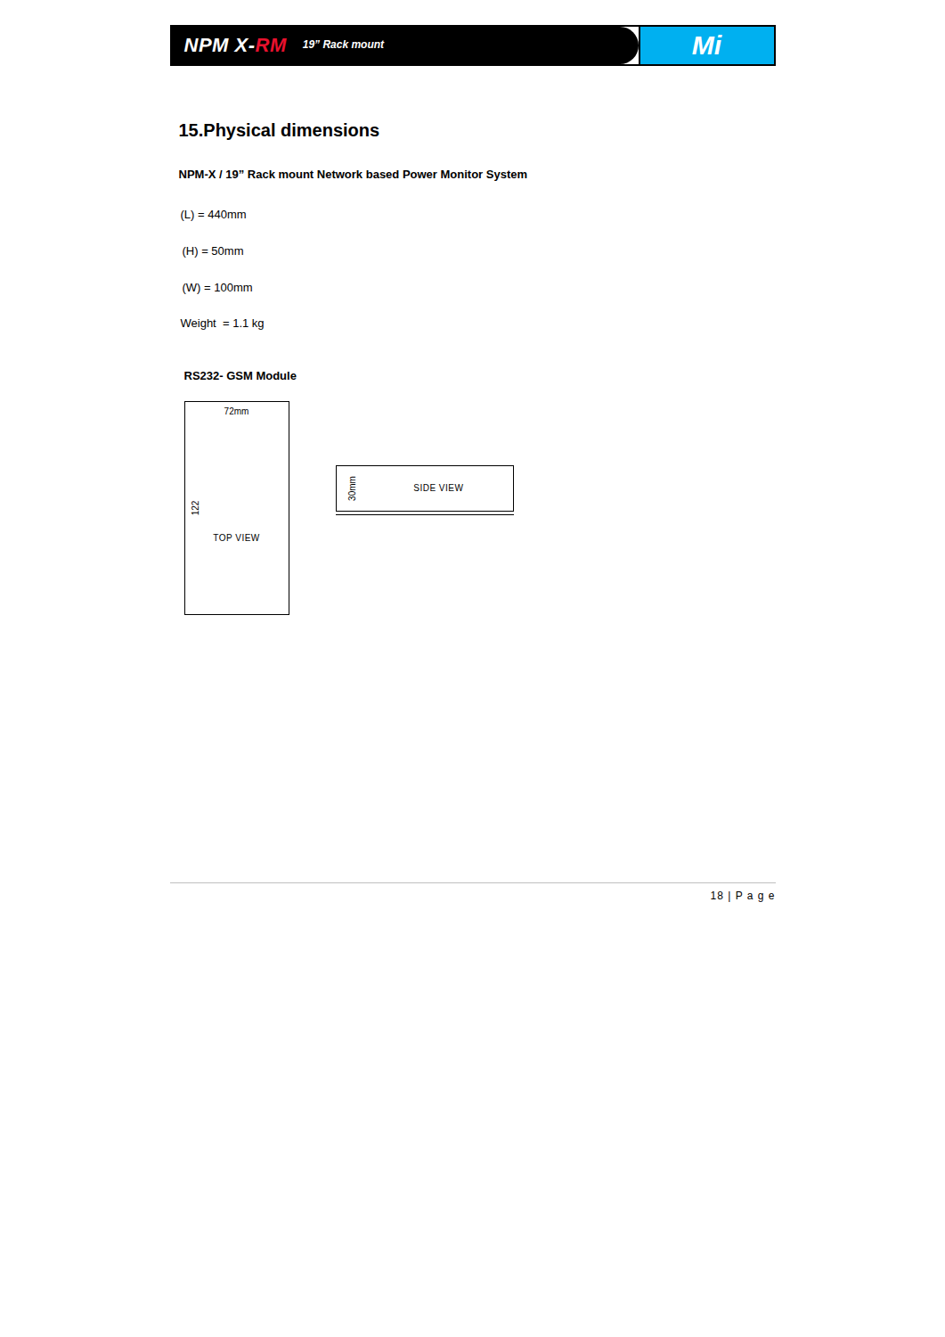NPM X-RM 19” Rack mount
Mi
15.Physical dimensions
NPM-X / 19” Rack mount Network based Power Monitor System
(L) = 440mm
(H) = 50mm
(W) = 100mm
Weight = 1.1 kg
RS232- GSM Module
72mm 122 TOP VIEW
30mm SIDE VIEW
18 | P a g e